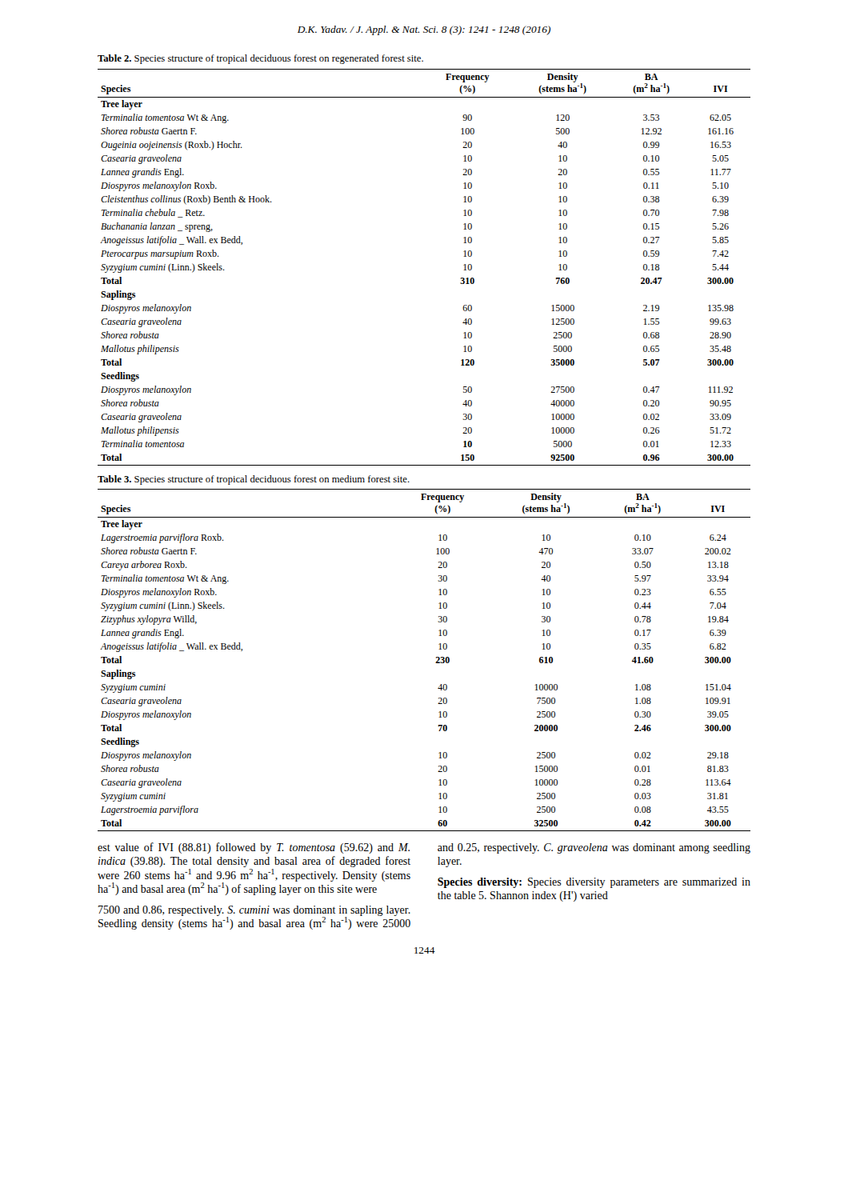D.K. Yadav. / J. Appl. & Nat. Sci. 8 (3): 1241 - 1248 (2016)
Table 2. Species structure of tropical deciduous forest on regenerated forest site.
| Species | Frequency (%) | Density (stems ha -1 ) | BA (m 2 ha -1 ) | IVI |
| --- | --- | --- | --- | --- |
| Tree layer |
| Terminalia tomentosa Wt & Ang. | 90 | 120 | 3.53 | 62.05 |
| Shorea robusta Gaertn F. | 100 | 500 | 12.92 | 161.16 |
| Ougeinia oojeinensis (Roxb.) Hochr. | 20 | 40 | 0.99 | 16.53 |
| Casearia graveolena | 10 | 10 | 0.10 | 5.05 |
| Lannea grandis Engl. | 20 | 20 | 0.55 | 11.77 |
| Diospyros melanoxylon Roxb. | 10 | 10 | 0.11 | 5.10 |
| Cleistenthus collinus (Roxb) Benth & Hook. | 10 | 10 | 0.38 | 6.39 |
| Terminalia chebula _ Retz. | 10 | 10 | 0.70 | 7.98 |
| Buchanania lanzan _ spreng, | 10 | 10 | 0.15 | 5.26 |
| Anogeissus latifolia _ Wall. ex Bedd, | 10 | 10 | 0.27 | 5.85 |
| Pterocarpus marsupium Roxb. | 10 | 10 | 0.59 | 7.42 |
| Syzygium cumini (Linn.) Skeels. | 10 | 10 | 0.18 | 5.44 |
| Total | 310 | 760 | 20.47 | 300.00 |
| Saplings |
| Diospyros melanoxylon | 60 | 15000 | 2.19 | 135.98 |
| Casearia graveolena | 40 | 12500 | 1.55 | 99.63 |
| Shorea robusta | 10 | 2500 | 0.68 | 28.90 |
| Mallotus philipensis | 10 | 5000 | 0.65 | 35.48 |
| Total | 120 | 35000 | 5.07 | 300.00 |
| Seedlings |
| Diospyros melanoxylon | 50 | 27500 | 0.47 | 111.92 |
| Shorea robusta | 40 | 40000 | 0.20 | 90.95 |
| Casearia graveolena | 30 | 10000 | 0.02 | 33.09 |
| Mallotus philipensis | 20 | 10000 | 0.26 | 51.72 |
| Terminalia tomentosa | 10 | 5000 | 0.01 | 12.33 |
| Total | 150 | 92500 | 0.96 | 300.00 |
Table 3. Species structure of tropical deciduous forest on medium forest site.
| Species | Frequency (%) | Density (stems ha -1 ) | BA (m 2 ha -1 ) | IVI |
| --- | --- | --- | --- | --- |
| Tree layer |
| Lagerstroemia parviflora Roxb. | 10 | 10 | 0.10 | 6.24 |
| Shorea robusta Gaertn F. | 100 | 470 | 33.07 | 200.02 |
| Careya arborea Roxb. | 20 | 20 | 0.50 | 13.18 |
| Terminalia tomentosa Wt & Ang. | 30 | 40 | 5.97 | 33.94 |
| Diospyros melanoxylon Roxb. | 10 | 10 | 0.23 | 6.55 |
| Syzygium cumini (Linn.) Skeels. | 10 | 10 | 0.44 | 7.04 |
| Zizyphus xylopyra Willd, | 30 | 30 | 0.78 | 19.84 |
| Lannea grandis Engl. | 10 | 10 | 0.17 | 6.39 |
| Anogeissus latifolia _ Wall. ex Bedd, | 10 | 10 | 0.35 | 6.82 |
| Total | 230 | 610 | 41.60 | 300.00 |
| Saplings |
| Syzygium cumini | 40 | 10000 | 1.08 | 151.04 |
| Casearia graveolena | 20 | 7500 | 1.08 | 109.91 |
| Diospyros melanoxylon | 10 | 2500 | 0.30 | 39.05 |
| Total | 70 | 20000 | 2.46 | 300.00 |
| Seedlings |
| Diospyros melanoxylon | 10 | 2500 | 0.02 | 29.18 |
| Shorea robusta | 20 | 15000 | 0.01 | 81.83 |
| Casearia graveolena | 10 | 10000 | 0.28 | 113.64 |
| Syzygium cumini | 10 | 2500 | 0.03 | 31.81 |
| Lagerstroemia parviflora | 10 | 2500 | 0.08 | 43.55 |
| Total | 60 | 32500 | 0.42 | 300.00 |
est value of IVI (88.81) followed by T. tomentosa (59.62) and M. indica (39.88). The total density and basal area of degraded forest were 260 stems ha-1 and 9.96 m2 ha-1, respectively. Density (stems ha-1) and basal area (m2 ha-1) of sapling layer on this site were
7500 and 0.86, respectively. S. cumini was dominant in sapling layer. Seedling density (stems ha-1) and basal area (m2 ha-1) were 25000 and 0.25, respectively. C. graveolena was dominant among seedling layer.
Species diversity: Species diversity parameters are summarized in the table 5. Shannon index (H') varied
1244